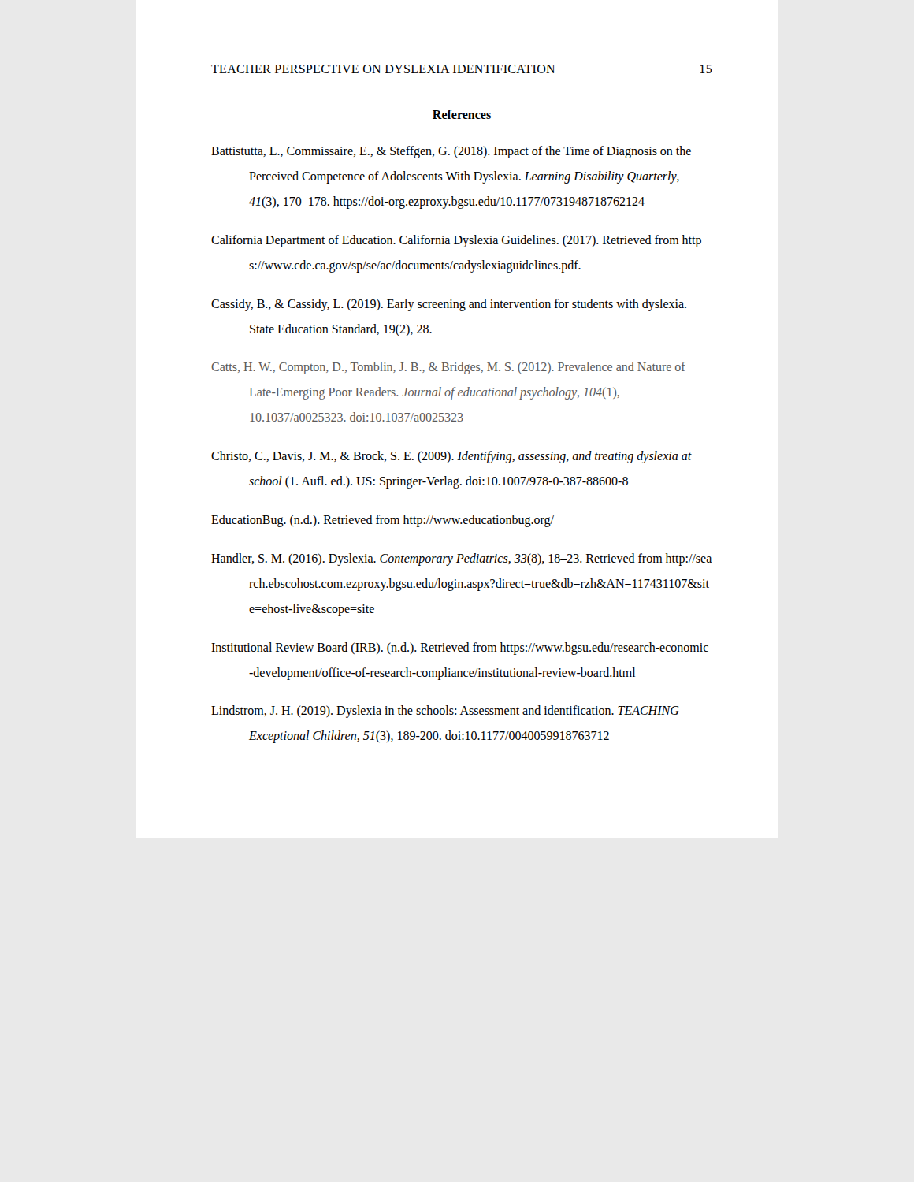Teacher Perspective on Dyslexia Identification 15
References
Battistutta, L., Commissaire, E., & Steffgen, G. (2018). Impact of the Time of Diagnosis on the Perceived Competence of Adolescents With Dyslexia. Learning Disability Quarterly, 41(3), 170–178. https://doi-org.ezproxy.bgsu.edu/10.1177/0731948718762124
California Department of Education. California Dyslexia Guidelines. (2017). Retrieved from https://www.cde.ca.gov/sp/se/ac/documents/cadyslexiaguidelines.pdf.
Cassidy, B., & Cassidy, L. (2019). Early screening and intervention for students with dyslexia. State Education Standard, 19(2), 28.
Catts, H. W., Compton, D., Tomblin, J. B., & Bridges, M. S. (2012). Prevalence and Nature of Late-Emerging Poor Readers. Journal of educational psychology, 104(1), 10.1037/a0025323. doi:10.1037/a0025323
Christo, C., Davis, J. M., & Brock, S. E. (2009). Identifying, assessing, and treating dyslexia at school (1. Aufl. ed.). US: Springer-Verlag. doi:10.1007/978-0-387-88600-8
EducationBug. (n.d.). Retrieved from http://www.educationbug.org/
Handler, S. M. (2016). Dyslexia. Contemporary Pediatrics, 33(8), 18–23. Retrieved from http://search.ebscohost.com.ezproxy.bgsu.edu/login.aspx?direct=true&db=rzh&AN=117431107&site=ehost-live&scope=site
Institutional Review Board (IRB). (n.d.). Retrieved from https://www.bgsu.edu/research-economic-development/office-of-research-compliance/institutional-review-board.html
Lindstrom, J. H. (2019). Dyslexia in the schools: Assessment and identification. TEACHING Exceptional Children, 51(3), 189-200. doi:10.1177/0040059918763712